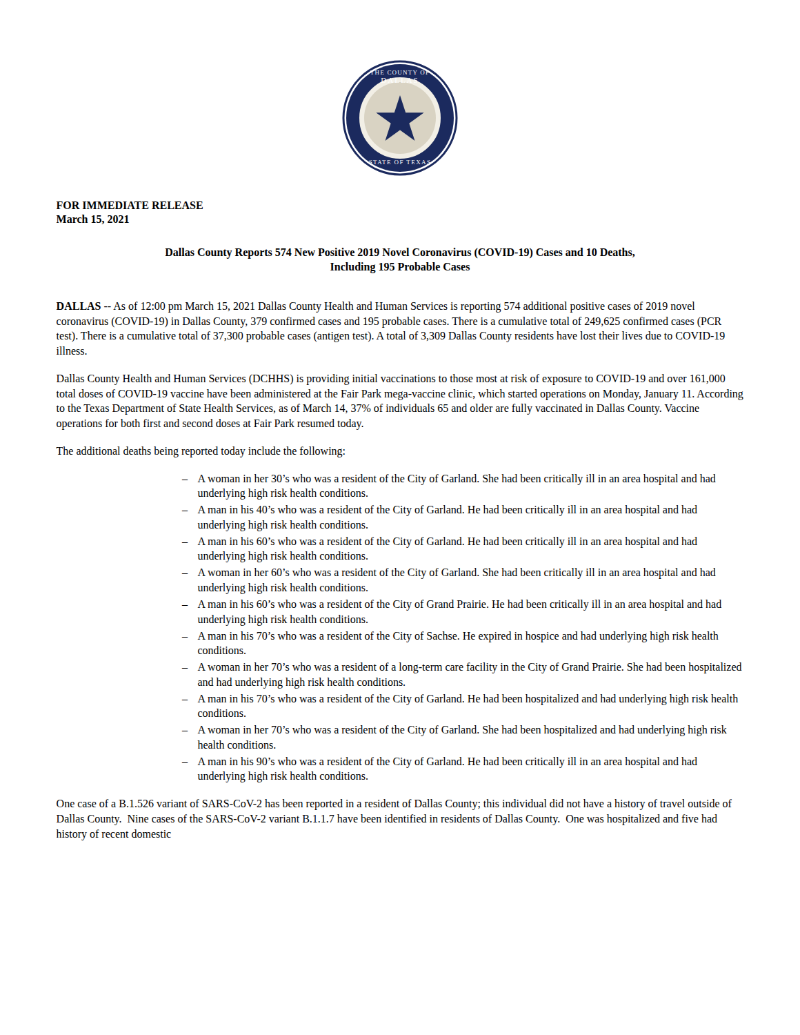THE COUNTY OF DALLAS STATE OF TEXAS
FOR IMMEDIATE RELEASE
March 15, 2021
Dallas County Reports 574 New Positive 2019 Novel Coronavirus (COVID-19) Cases and 10 Deaths,
Including 195 Probable Cases
DALLAS -- As of 12:00 pm March 15, 2021 Dallas County Health and Human Services is reporting 574 additional positive cases of 2019 novel coronavirus (COVID-19) in Dallas County, 379 confirmed cases and 195 probable cases. There is a cumulative total of 249,625 confirmed cases (PCR test). There is a cumulative total of 37,300 probable cases (antigen test). A total of 3,309 Dallas County residents have lost their lives due to COVID-19 illness.
Dallas County Health and Human Services (DCHHS) is providing initial vaccinations to those most at risk of exposure to COVID-19 and over 161,000 total doses of COVID-19 vaccine have been administered at the Fair Park mega-vaccine clinic, which started operations on Monday, January 11. According to the Texas Department of State Health Services, as of March 14, 37% of individuals 65 and older are fully vaccinated in Dallas County. Vaccine operations for both first and second doses at Fair Park resumed today.
The additional deaths being reported today include the following:
A woman in her 30’s who was a resident of the City of Garland. She had been critically ill in an area hospital and had underlying high risk health conditions.
A man in his 40’s who was a resident of the City of Garland. He had been critically ill in an area hospital and had underlying high risk health conditions.
A man in his 60’s who was a resident of the City of Garland. He had been critically ill in an area hospital and had underlying high risk health conditions.
A woman in her 60’s who was a resident of the City of Garland. She had been critically ill in an area hospital and had underlying high risk health conditions.
A man in his 60’s who was a resident of the City of Grand Prairie. He had been critically ill in an area hospital and had underlying high risk health conditions.
A man in his 70’s who was a resident of the City of Sachse. He expired in hospice and had underlying high risk health conditions.
A woman in her 70’s who was a resident of a long-term care facility in the City of Grand Prairie. She had been hospitalized and had underlying high risk health conditions.
A man in his 70’s who was a resident of the City of Garland. He had been hospitalized and had underlying high risk health conditions.
A woman in her 70’s who was a resident of the City of Garland. She had been hospitalized and had underlying high risk health conditions.
A man in his 90’s who was a resident of the City of Garland. He had been critically ill in an area hospital and had underlying high risk health conditions.
One case of a B.1.526 variant of SARS-CoV-2 has been reported in a resident of Dallas County; this individual did not have a history of travel outside of Dallas County. Nine cases of the SARS-CoV-2 variant B.1.1.7 have been identified in residents of Dallas County. One was hospitalized and five had history of recent domestic